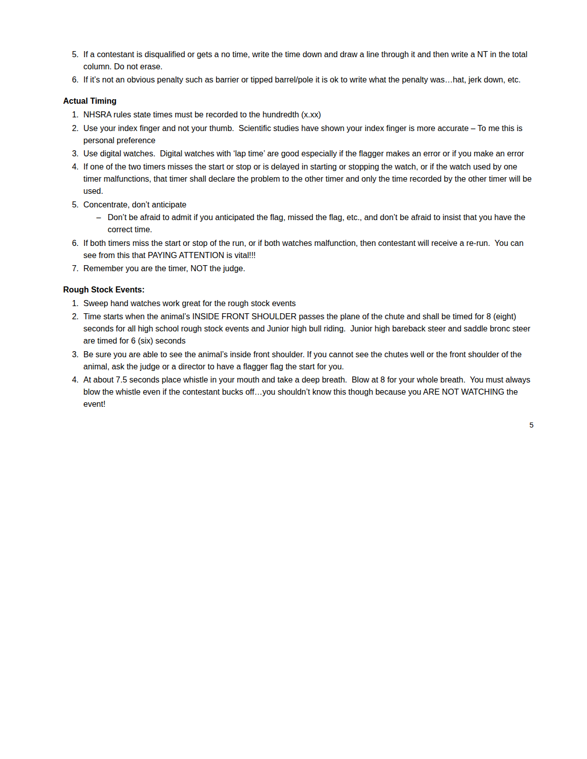If a contestant is disqualified or gets a no time, write the time down and draw a line through it and then write a NT in the total column. Do not erase.
If it’s not an obvious penalty such as barrier or tipped barrel/pole it is ok to write what the penalty was…hat, jerk down, etc.
Actual Timing
NHSRA rules state times must be recorded to the hundredth (x.xx)
Use your index finger and not your thumb. Scientific studies have shown your index finger is more accurate – To me this is personal preference
Use digital watches. Digital watches with ‘lap time’ are good especially if the flagger makes an error or if you make an error
If one of the two timers misses the start or stop or is delayed in starting or stopping the watch, or if the watch used by one timer malfunctions, that timer shall declare the problem to the other timer and only the time recorded by the other timer will be used.
Concentrate, don’t anticipate
Don’t be afraid to admit if you anticipated the flag, missed the flag, etc., and don’t be afraid to insist that you have the correct time.
If both timers miss the start or stop of the run, or if both watches malfunction, then contestant will receive a re-run. You can see from this that PAYING ATTENTION is vital!!!
Remember you are the timer, NOT the judge.
Rough Stock Events:
Sweep hand watches work great for the rough stock events
Time starts when the animal’s INSIDE FRONT SHOULDER passes the plane of the chute and shall be timed for 8 (eight) seconds for all high school rough stock events and Junior high bull riding. Junior high bareback steer and saddle bronc steer are timed for 6 (six) seconds
Be sure you are able to see the animal’s inside front shoulder. If you cannot see the chutes well or the front shoulder of the animal, ask the judge or a director to have a flagger flag the start for you.
At about 7.5 seconds place whistle in your mouth and take a deep breath. Blow at 8 for your whole breath. You must always blow the whistle even if the contestant bucks off…you shouldn’t know this though because you ARE NOT WATCHING the event!
5